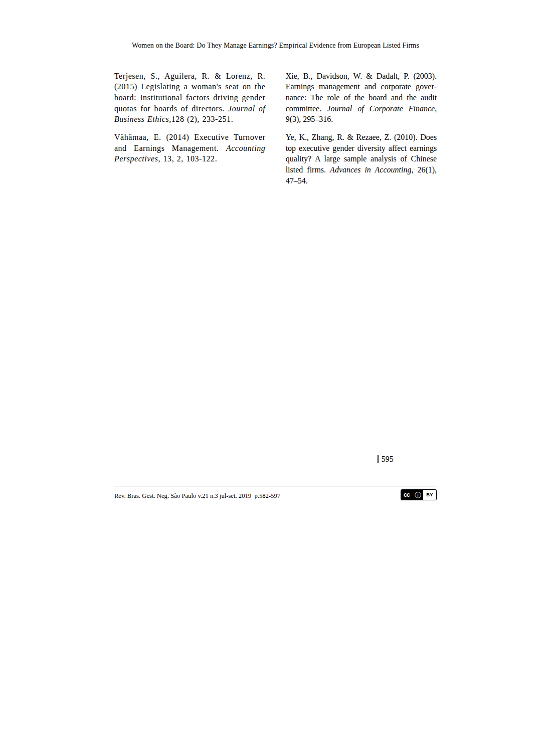Women on the Board: Do They Manage Earnings? Empirical Evidence from European Listed Firms
Terjesen, S., Aguilera, R. & Lorenz, R. (2015) Legislating a woman's seat on the board: Institutional factors driving gender quotas for boards of directors. Journal of Business Ethics,128 (2), 233-251.
Vähämaa, E. (2014) Executive Turnover and Earnings Management. Accounting Perspectives, 13, 2, 103-122.
Xie, B., Davidson, W. & Dadalt, P. (2003). Earnings management and corporate governance: The role of the board and the audit committee. Journal of Corporate Finance, 9(3), 295–316.
Ye, K., Zhang, R. & Rezaee, Z. (2010). Does top executive gender diversity affect earnings quality? A large sample analysis of Chinese listed firms. Advances in Accounting, 26(1), 47–54.
595
Rev. Bras. Gest. Neg. São Paulo v.21 n.3 jul-set. 2019 p.582-597
cc ⓘ BY